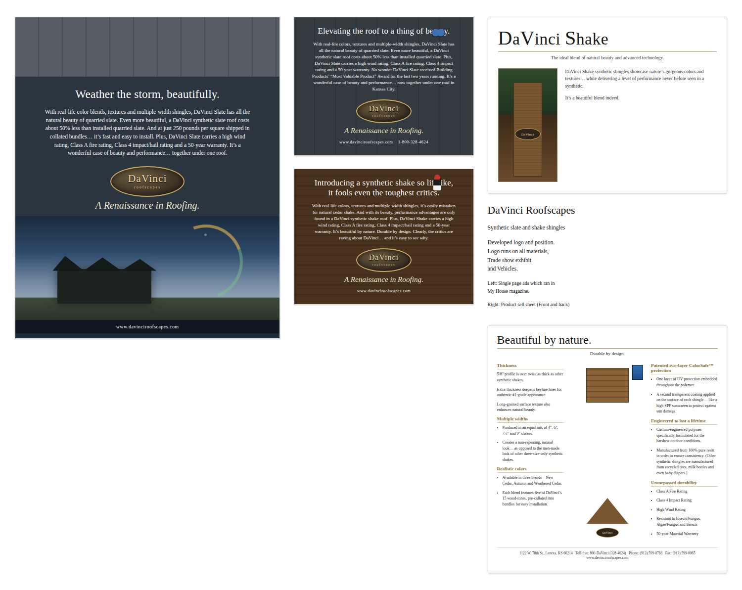Weather the storm, beautifully.
With real-life color blends, textures and multiple-width shingles, DaVinci Slate has all the natural beauty of quarried slate. Even more beautiful, a DaVinci synthetic slate roof costs about 50% less than installed quarried slate. And at just 250 pounds per square shipped in collated bundles… it’s fast and easy to install. Plus, DaVinci Slate carries a high wind rating, Class A fire rating, Class 4 impact/hail rating and a 50-year warranty. It’s a wonderful case of beauty and performance… together under one roof.
DaVinci Roofscapes
A Renaissance in Roofing.
www.davinciroofscapes.com
Elevating the roof to a thing of beauty.
With real-life colors, textures and multiple-width shingles, DaVinci Slate has all the natural beauty of quarried slate. Even more beautiful, a DaVinci synthetic slate roof costs about 50% less than installed quarried slate. Plus, DaVinci Slate carries a high wind rating, Class A fire rating, Class 4 impact rating and a 50-year warranty. No wonder DaVinci Slate received Building Products’ “Most Valuable Product” Award for the last two years running. It’s a wonderful case of beauty and performance… now together under one roof in Kansas City.
DaVinci Roofscapes
A Renaissance in Roofing.
www.davinciroofscapes.com 1-800-328-4624
Introducing a synthetic shake so lifelike,
it fools even the toughest critics.
With real-life colors, textures and multiple-width shingles, it’s easily mistaken for natural cedar shake. And with its beauty, performance advantages are only found in a DaVinci synthetic shake roof. Plus, DaVinci Shake carries a high wind rating, Class A fire rating, Class 4 impact/hail rating and a 50-year warranty. It’s beautiful by nature. Durable by design. Clearly, the critics are raving about DaVinci… and it’s easy to see why.
DaVinci Roofscapes
A Renaissance in Roofing.
www.davinciroofscapes.com
DaVinci Shake
The ideal blend of natural beauty and advanced technology.
DaVinci
DaVinci Shake synthetic shingles showcase nature’s gorgeous colors and textures… while delivering a level of performance never before seen in a synthetic.
It’s a beautiful blend indeed.
DaVinci Roofscapes
Synthetic slate and shake shingles
Developed logo and position.
Logo runs on all materials,
Trade show exhibit
and Vehicles.
Left: Single page ads which ran in
My House magazine.
Right: Product sell sheet (Front and back)
Beautiful by nature.
Durable by design.
Thickness
5/8" profile is over twice as thick as other synthetic shakes.
Extra thickness deepens keyline lines for authentic #1-grade appearance.
Long-grained surface texture also enhances natural beauty.
Multiple widths
Produced in an equal mix of 4", 6", 7½" and 9" shakes.
Creates a non-repeating, natural look… as opposed to the man-made look of other three-size-only synthetic shakes.
Realistic colors
Available in three blends – New Cedar, Autumn and Weathered Cedar.
Each blend features five of DaVinci’s 15 wood-tones, pre-collated into bundles for easy installation.
DaVinci
Patented two-layer ColorSafe™ protection
One layer of UV protection embedded throughout the polymer.
A second transparent coating applied on the surface of each shingle… like a high SPF sunscreen to protect against sun damage.
Engineered to last a lifetime
Custom-engineered polymer specifically formulated for the harshest outdoor conditions.
Manufactured from 100% pure resin in order to ensure consistency. (Other synthetic shingles are manufactured from recycled tires, milk bottles and even baby diapers.)
Unsurpassed durability
Class A Fire Rating
Class 4 Impact Rating
High Wind Rating
Resistant to Insects/Fungus, Algae/Fungus and Insects
50-year Material Warranty
1122 W. 78th St., Lenexa, KS 66214 Toll-free: 800-DaVinci (328-4624) Phone: (913) 599-0766 Fax: (913) 599-0065
www.davinciroofscapes.com